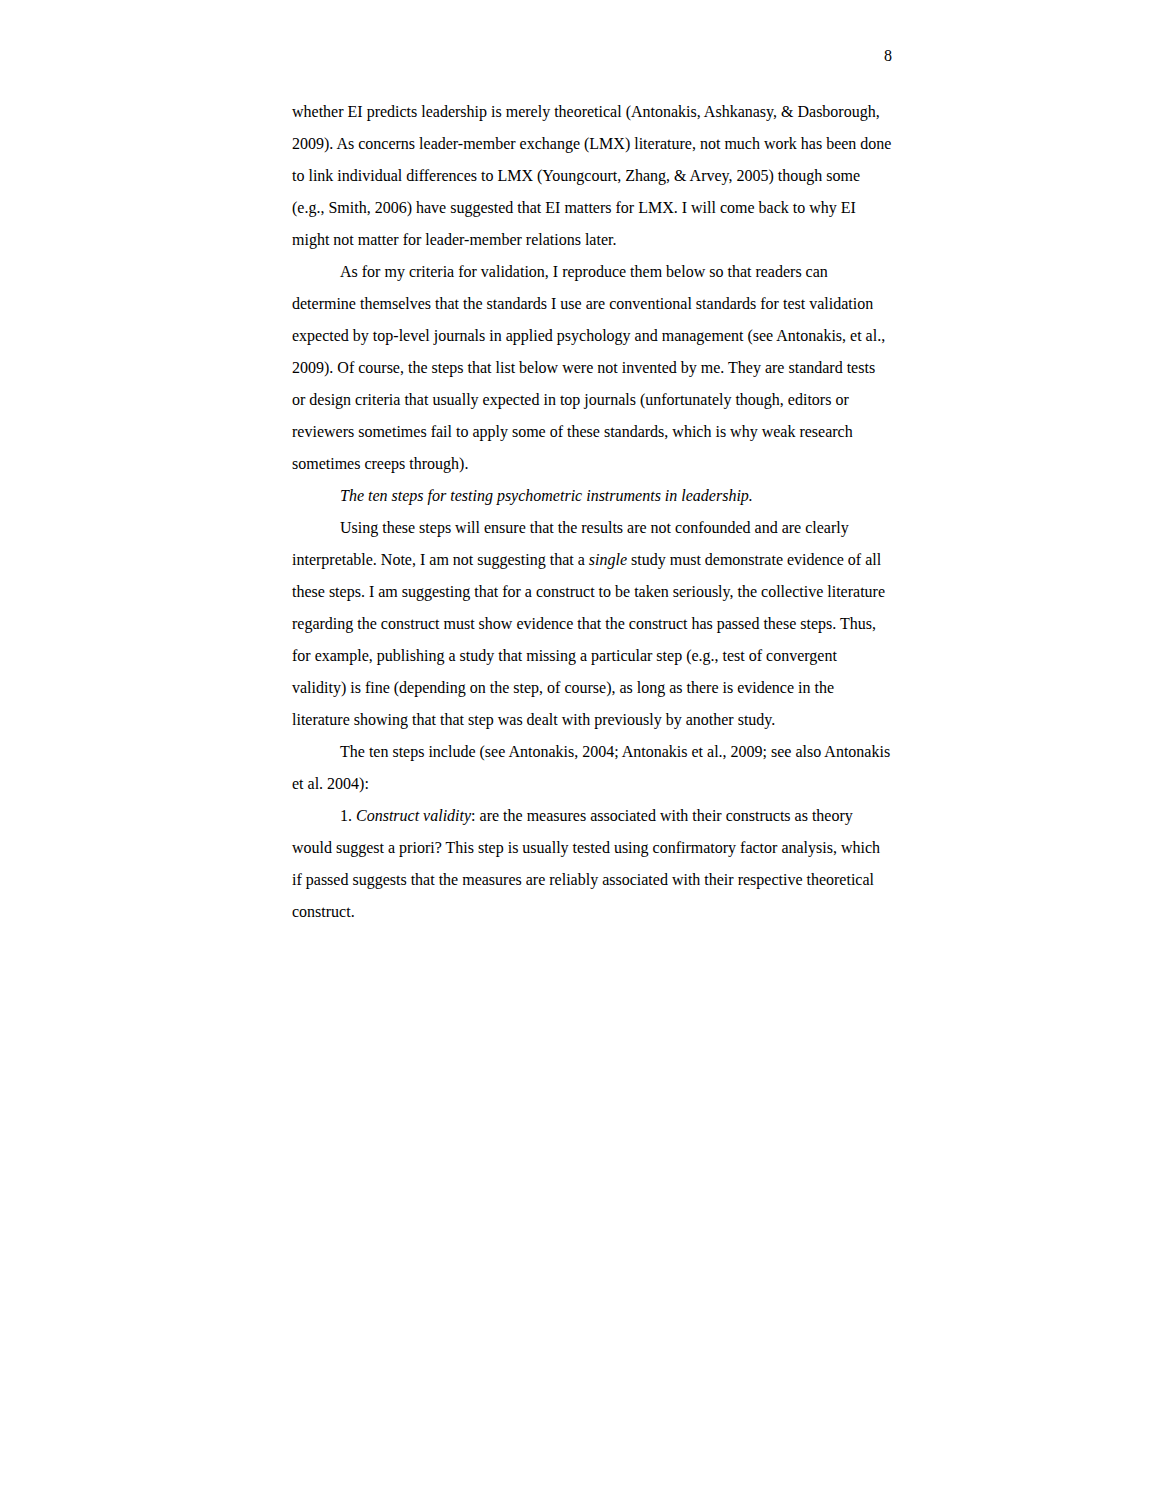8
whether EI predicts leadership is merely theoretical (Antonakis, Ashkanasy, & Dasborough, 2009). As concerns leader-member exchange (LMX) literature, not much work has been done to link individual differences to LMX (Youngcourt, Zhang, & Arvey, 2005) though some (e.g., Smith, 2006) have suggested that EI matters for LMX. I will come back to why EI might not matter for leader-member relations later.
As for my criteria for validation, I reproduce them below so that readers can determine themselves that the standards I use are conventional standards for test validation expected by top-level journals in applied psychology and management (see Antonakis, et al., 2009). Of course, the steps that list below were not invented by me. They are standard tests or design criteria that usually expected in top journals (unfortunately though, editors or reviewers sometimes fail to apply some of these standards, which is why weak research sometimes creeps through).
The ten steps for testing psychometric instruments in leadership.
Using these steps will ensure that the results are not confounded and are clearly interpretable. Note, I am not suggesting that a single study must demonstrate evidence of all these steps. I am suggesting that for a construct to be taken seriously, the collective literature regarding the construct must show evidence that the construct has passed these steps. Thus, for example, publishing a study that missing a particular step (e.g., test of convergent validity) is fine (depending on the step, of course), as long as there is evidence in the literature showing that that step was dealt with previously by another study.
The ten steps include (see Antonakis, 2004; Antonakis et al., 2009; see also Antonakis et al. 2004):
1. Construct validity: are the measures associated with their constructs as theory would suggest a priori? This step is usually tested using confirmatory factor analysis, which if passed suggests that the measures are reliably associated with their respective theoretical construct.